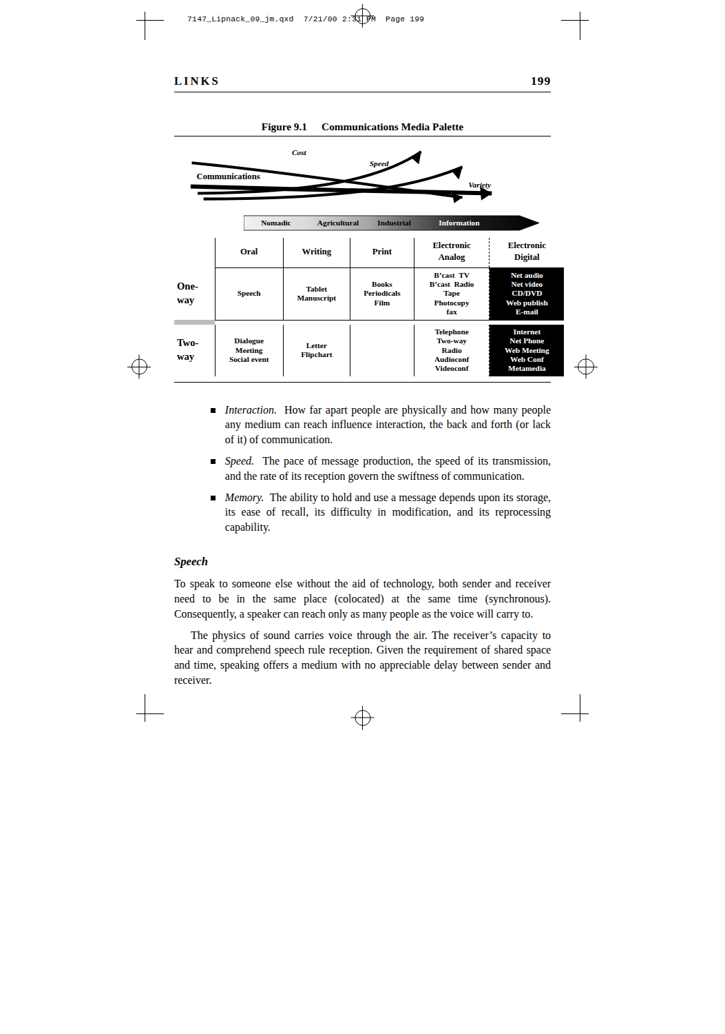7147_Lipnack_09_jm.qxd 7/21/00 2:31 PM Page 199
LINKS 199
Figure 9.1 Communications Media Palette
Cost Speed Variety Communications
Nomadic
Agricultural
Industrial
Information
| | Oral | Writing | Print | Electronic Analog | Electronic Digital |
| --- | --- | --- | --- | --- | --- |
| One- way | Speech | Tablet Manuscript | Books Periodicals Film | B’cast TV B’cast Radio Tape Photocopy fax | Net audio Net video CD/DVD Web publish E-mail |
| Two- way | Dialogue Meeting Social event | Letter Flipchart | | Telephone Two-way Radio Audioconf Videoconf | Internet Net Phone Web Meeting Web Conf Metamedia |
Interaction. How far apart people are physically and how many people any medium can reach influence interaction, the back and forth (or lack of it) of communication.
Speed. The pace of message production, the speed of its transmission, and the rate of its reception govern the swiftness of communication.
Memory. The ability to hold and use a message depends upon its storage, its ease of recall, its difficulty in modification, and its reprocessing capability.
Speech
To speak to someone else without the aid of technology, both sender and receiver need to be in the same place (colocated) at the same time (synchronous). Consequently, a speaker can reach only as many people as the voice will carry to.
The physics of sound carries voice through the air. The receiver’s capacity to hear and comprehend speech rule reception. Given the requirement of shared space and time, speaking offers a medium with no appreciable delay between sender and receiver.